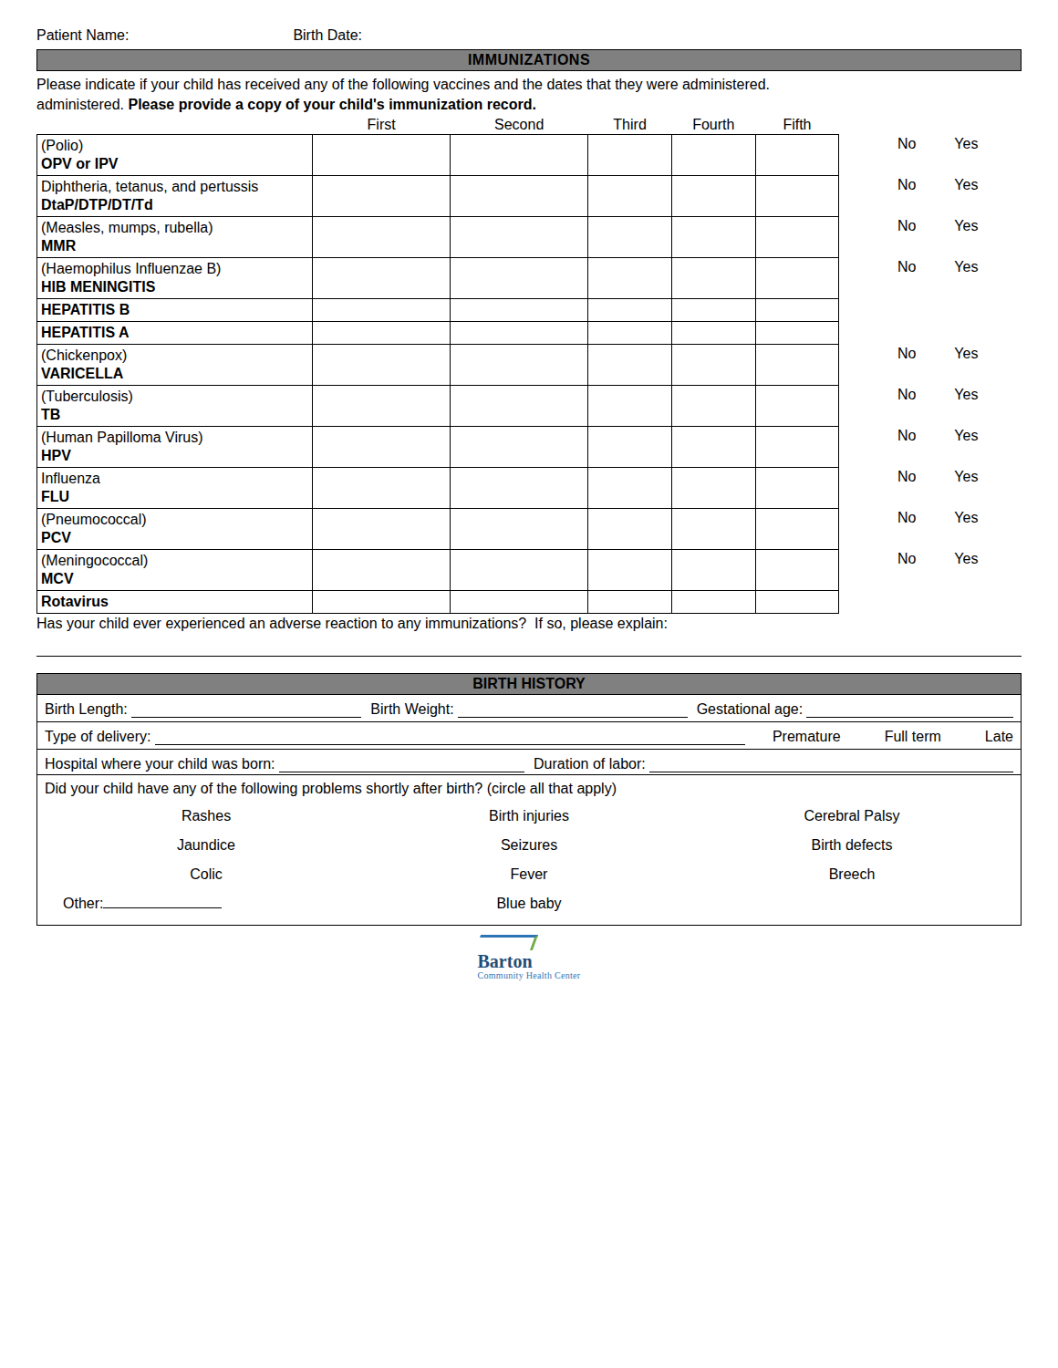Patient Name:
Birth Date:
IMMUNIZATIONS
Please indicate if your child has received any of the following vaccines and the dates that they were administered.
administered. Please provide a copy of your child's immunization record.
| | First | Second | Third | Fourth | Fifth | |
| (Polio) OPV or IPV | | | | | | No Yes |
| Diphtheria, tetanus, and pertussis DtaP/DTP/DT/Td | | | | | | No Yes |
| (Measles, mumps, rubella) MMR | | | | | | No Yes |
| (Haemophilus Influenzae B) HIB MENINGITIS | | | | | | No Yes |
| HEPATITIS B | | | | | | |
| HEPATITIS A | | | | | | |
| (Chickenpox) VARICELLA | | | | | | No Yes |
| (Tuberculosis) TB | | | | | | No Yes |
| (Human Papilloma Virus) HPV | | | | | | No Yes |
| Influenza FLU | | | | | | No Yes |
| (Pneumococcal) PCV | | | | | | No Yes |
| (Meningococcal) MCV | | | | | | No Yes |
| Rotavirus | | | | | | |
Has your child ever experienced an adverse reaction to any immunizations? If so, please explain:
BIRTH HISTORY
Birth Length:
Birth Weight:
Gestational age:
Type of delivery:
Premature Full term Late
Hospital where your child was born:
Duration of labor:
Did your child have any of the following problems shortly after birth? (circle all that apply)
Rashes
Birth injuries
Cerebral Palsy
Jaundice
Seizures
Birth defects
Colic
Fever
Breech
Other:
Blue baby
Barton
Community Health Center